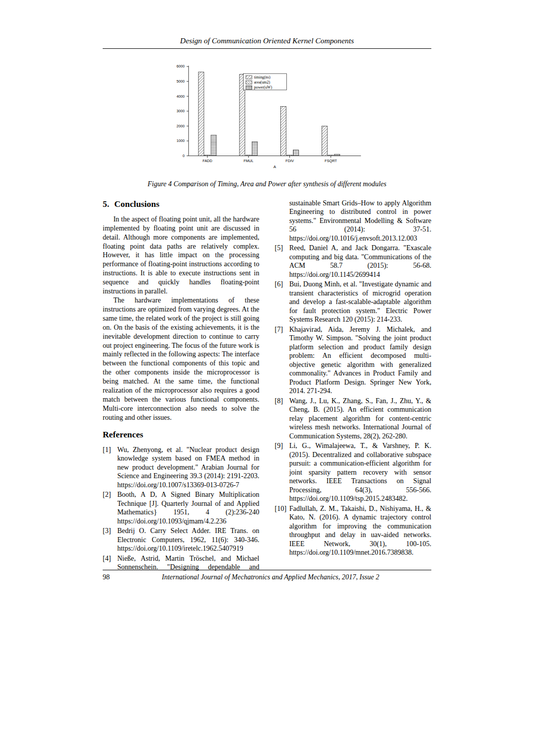Design of Communication Oriented Kernel Components
0 1000 2000 3000 4000 5000 6000 FADD FMUL FDIV FSQRT A timing(ns) area(um2) power(uW)
Figure 4 Comparison of Timing, Area and Power after synthesis of different modules
5. Conclusions
In the aspect of floating point unit, all the hardware implemented by floating point unit are discussed in detail. Although more components are implemented, floating point data paths are relatively complex. However, it has little impact on the processing performance of floating-point instructions according to instructions. It is able to execute instructions sent in sequence and quickly handles floating-point instructions in parallel.
The hardware implementations of these instructions are optimized from varying degrees. At the same time, the related work of the project is still going on. On the basis of the existing achievements, it is the inevitable development direction to continue to carry out project engineering. The focus of the future work is mainly reflected in the following aspects: The interface between the functional components of this topic and the other components inside the microprocessor is being matched. At the same time, the functional realization of the microprocessor also requires a good match between the various functional components. Multi-core interconnection also needs to solve the routing and other issues.
References
[1] Wu, Zhenyong, et al. "Nuclear product design knowledge system based on FMEA method in new product development." Arabian Journal for Science and Engineering 39.3 (2014): 2191-2203. https://doi.org/10.1007/s13369-013-0726-7
[2] Booth, A D, A Signed Binary Multiplication Technique [J]. Quarterly Journal of and Applied Mathematics} 1951, 4 (2):236-240 https://doi.org/10.1093/qjmam/4.2.236
[3] Bedrij O. Carry Select Adder. IRE Trans. on Electronic Computers, 1962, 11(6): 340-346. https://doi.org/10.1109/iretelc.1962.5407919
[4] Nieße, Astrid, Martin Tröschel, and Michael Sonnenschein. "Designing dependable and sustainable Smart Grids–How to apply Algorithm Engineering to distributed control in power systems." Environmental Modelling & Software 56 (2014): 37-51. https://doi.org/10.1016/j.envsoft.2013.12.003
[5] Reed, Daniel A, and Jack Dongarra. "Exascale computing and big data. "Communications of the ACM 58.7 (2015): 56-68. https://doi.org/10.1145/2699414
[6] Bui, Duong Minh, et al. "Investigate dynamic and transient characteristics of microgrid operation and develop a fast-scalable-adaptable algorithm for fault protection system." Electric Power Systems Research 120 (2015): 214-233.
[7] Khajavirad, Aida, Jeremy J. Michalek, and Timothy W. Simpson. "Solving the joint product platform selection and product family design problem: An efficient decomposed multi-objective genetic algorithm with generalized commonality." Advances in Product Family and Product Platform Design. Springer New York, 2014. 271-294.
[8] Wang, J., Lu, K., Zhang, S., Fan, J., Zhu, Y., & Cheng, B. (2015). An efficient communication relay placement algorithm for content-centric wireless mesh networks. International Journal of Communication Systems, 28(2), 262-280.
[9] Li, G., Wimalajeewa, T., & Varshney, P. K. (2015). Decentralized and collaborative subspace pursuit: a communication-efficient algorithm for joint sparsity pattern recovery with sensor networks. IEEE Transactions on Signal Processing, 64(3), 556-566. https://doi.org/10.1109/tsp.2015.2483482.
[10] Fadlullah, Z. M., Takaishi, D., Nishiyama, H., & Kato, N. (2016). A dynamic trajectory control algorithm for improving the communication throughput and delay in uav-aided networks. IEEE Network, 30(1), 100-105. https://doi.org/10.1109/mnet.2016.7389838.
98
International Journal of Mechatronics and Applied Mechanics, 2017, Issue 2